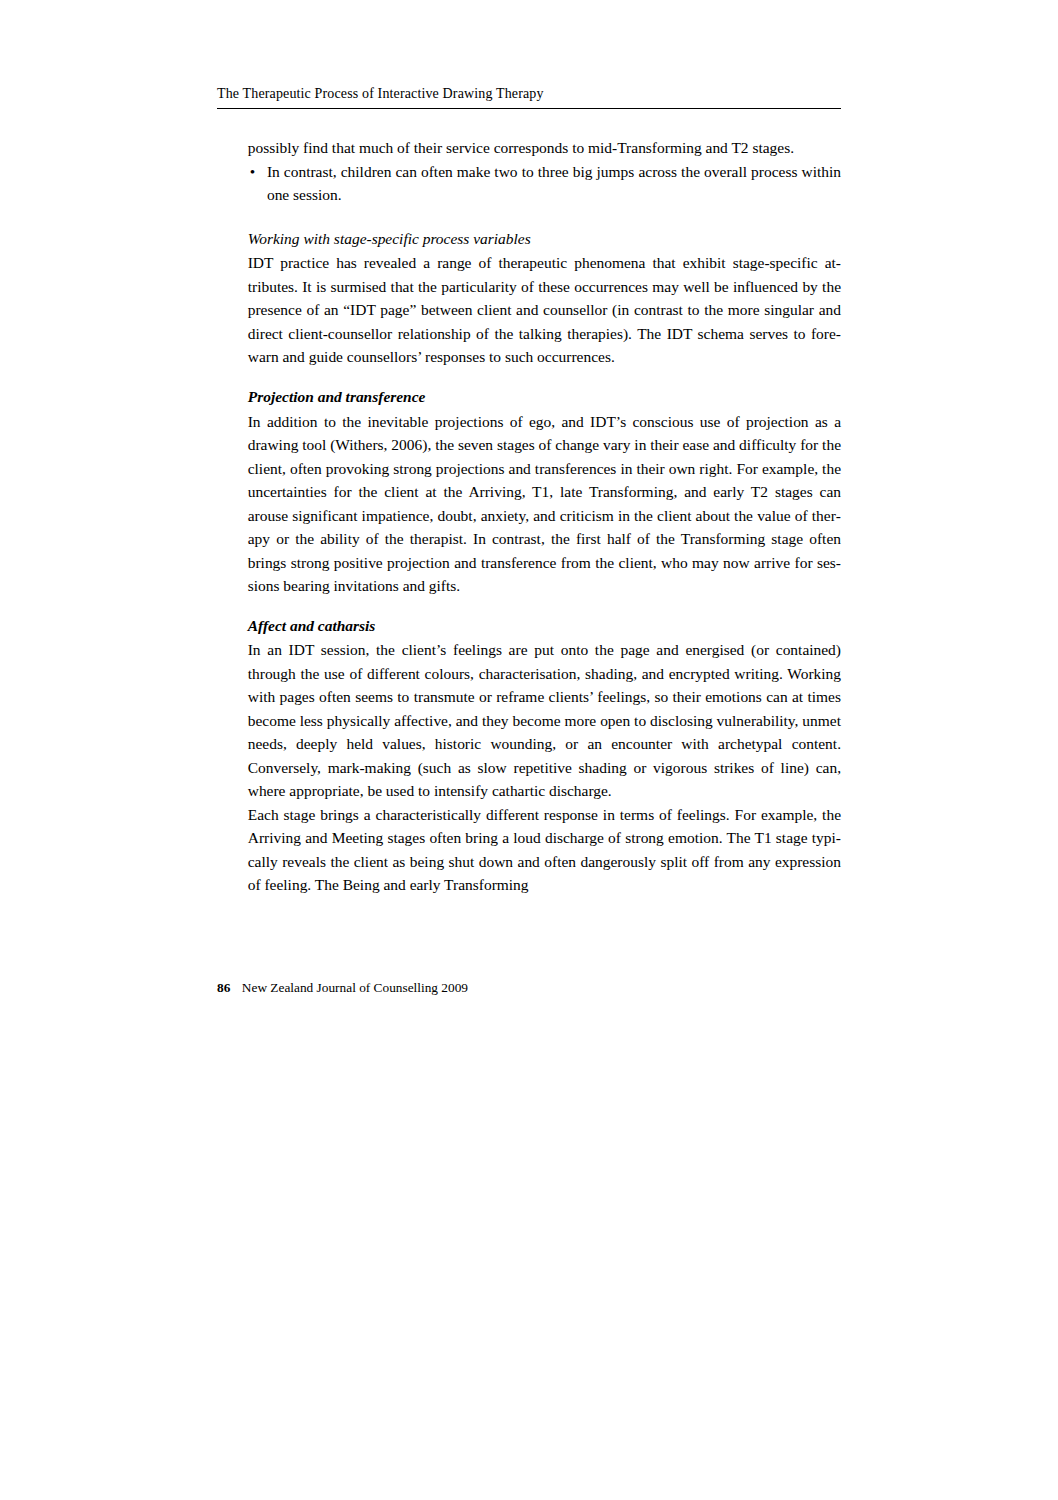The Therapeutic Process of Interactive Drawing Therapy
possibly find that much of their service corresponds to mid-Transforming and T2 stages.
In contrast, children can often make two to three big jumps across the overall process within one session.
Working with stage-specific process variables
IDT practice has revealed a range of therapeutic phenomena that exhibit stage-specific attributes. It is surmised that the particularity of these occurrences may well be influenced by the presence of an “IDT page” between client and counsellor (in contrast to the more singular and direct client-counsellor relationship of the talking therapies). The IDT schema serves to forewarn and guide counsellors’ responses to such occurrences.
Projection and transference
In addition to the inevitable projections of ego, and IDT’s conscious use of projection as a drawing tool (Withers, 2006), the seven stages of change vary in their ease and difficulty for the client, often provoking strong projections and transferences in their own right. For example, the uncertainties for the client at the Arriving, T1, late Transforming, and early T2 stages can arouse significant impatience, doubt, anxiety, and criticism in the client about the value of therapy or the ability of the therapist. In contrast, the first half of the Transforming stage often brings strong positive projection and transference from the client, who may now arrive for sessions bearing invitations and gifts.
Affect and catharsis
In an IDT session, the client’s feelings are put onto the page and energised (or contained) through the use of different colours, characterisation, shading, and encrypted writing. Working with pages often seems to transmute or reframe clients’ feelings, so their emotions can at times become less physically affective, and they become more open to disclosing vulnerability, unmet needs, deeply held values, historic wounding, or an encounter with archetypal content. Conversely, mark-making (such as slow repetitive shading or vigorous strikes of line) can, where appropriate, be used to intensify cathartic discharge.
Each stage brings a characteristically different response in terms of feelings. For example, the Arriving and Meeting stages often bring a loud discharge of strong emotion. The T1 stage typically reveals the client as being shut down and often dangerously split off from any expression of feeling. The Being and early Transforming
86 New Zealand Journal of Counselling 2009